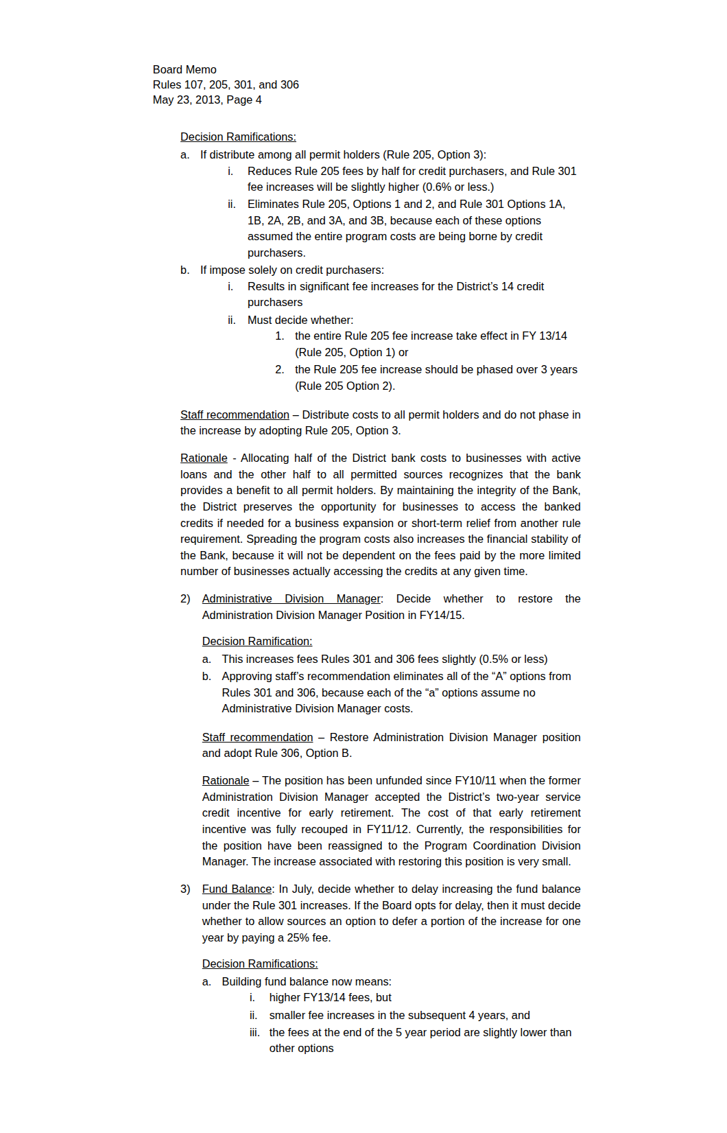Board Memo
Rules 107, 205, 301, and 306
May 23, 2013, Page 4
Decision Ramifications:
a. If distribute among all permit holders (Rule 205, Option 3):
i. Reduces Rule 205 fees by half for credit purchasers, and Rule 301 fee increases will be slightly higher (0.6% or less.)
ii. Eliminates Rule 205, Options 1 and 2, and Rule 301 Options 1A, 1B, 2A, 2B, and 3A, and 3B, because each of these options assumed the entire program costs are being borne by credit purchasers.
b. If impose solely on credit purchasers:
i. Results in significant fee increases for the District’s 14 credit purchasers
ii. Must decide whether:
1. the entire Rule 205 fee increase take effect in FY 13/14 (Rule 205, Option 1) or
2. the Rule 205 fee increase should be phased over 3 years (Rule 205 Option 2).
Staff recommendation – Distribute costs to all permit holders and do not phase in the increase by adopting Rule 205, Option 3.
Rationale - Allocating half of the District bank costs to businesses with active loans and the other half to all permitted sources recognizes that the bank provides a benefit to all permit holders. By maintaining the integrity of the Bank, the District preserves the opportunity for businesses to access the banked credits if needed for a business expansion or short-term relief from another rule requirement. Spreading the program costs also increases the financial stability of the Bank, because it will not be dependent on the fees paid by the more limited number of businesses actually accessing the credits at any given time.
2)
Administrative Division Manager: Decide whether to restore the Administration Division Manager Position in FY14/15.
Decision Ramification:
a. This increases fees Rules 301 and 306 fees slightly (0.5% or less)
b. Approving staff’s recommendation eliminates all of the “A” options from Rules 301 and 306, because each of the “a” options assume no Administrative Division Manager costs.
Staff recommendation – Restore Administration Division Manager position and adopt Rule 306, Option B.
Rationale – The position has been unfunded since FY10/11 when the former Administration Division Manager accepted the District’s two-year service credit incentive for early retirement. The cost of that early retirement incentive was fully recouped in FY11/12. Currently, the responsibilities for the position have been reassigned to the Program Coordination Division Manager. The increase associated with restoring this position is very small.
3)
Fund Balance: In July, decide whether to delay increasing the fund balance under the Rule 301 increases. If the Board opts for delay, then it must decide whether to allow sources an option to defer a portion of the increase for one year by paying a 25% fee.
Decision Ramifications:
a. Building fund balance now means:
i. higher FY13/14 fees, but
ii. smaller fee increases in the subsequent 4 years, and
iii. the fees at the end of the 5 year period are slightly lower than other options